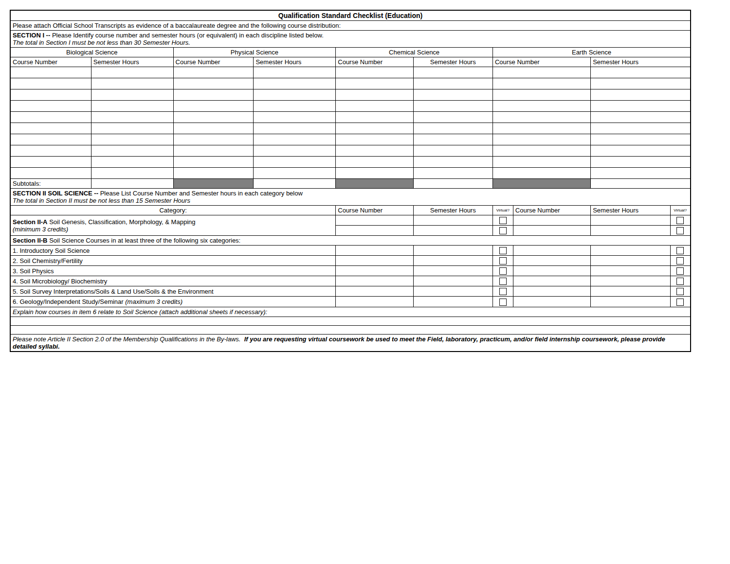| Qualification Standard Checklist (Education) |
| Please attach Official School Transcripts as evidence of a baccalaureate degree and the following course distribution: |
| SECTION I -- Please Identify course number and semester hours (or equivalent) in each discipline listed below. The total in Section I must be not less than 30 Semester Hours. |
| Biological Science | Physical Science | Chemical Science | Earth Science |
| Course Number | Semester Hours | Course Number | Semester Hours | Course Number | Semester Hours | Course Number | Semester Hours |
| Subtotals: | | | | | | | |
| SECTION II SOIL SCIENCE -- Please List Course Number and Semester hours in each category below The total in Section II must be not less than 15 Semester Hours |
| Category: | Course Number | Semester Hours | Virtual? | Course Number | Semester Hours | Virtual? |
| Section II-A Soil Genesis, Classification, Morphology, & Mapping (minimum 3 credits) | | | | | | |
| Section II-B Soil Science Courses in at least three of the following six categories: |
| 1. Introductory Soil Science | | | | | | |
| 2. Soil Chemistry/Fertility | | | | | | |
| 3. Soil Physics | | | | | | |
| 4. Soil Microbiology/ Biochemistry | | | | | | |
| 5. Soil Survey Interpretations/Soils & Land Use/Soils & the Environment | | | | | | |
| 6. Geology/Independent Study/Seminar (maximum 3 credits) | | | | | | |
| Explain how courses in item 6 relate to Soil Science (attach additional sheets if necessary): |
| Please note Article II Section 2.0 of the Membership Qualifications in the By-laws. If you are requesting virtual coursework be used to meet the Field, laboratory, practicum, and/or field internship coursework, please provide detailed syllabi. |